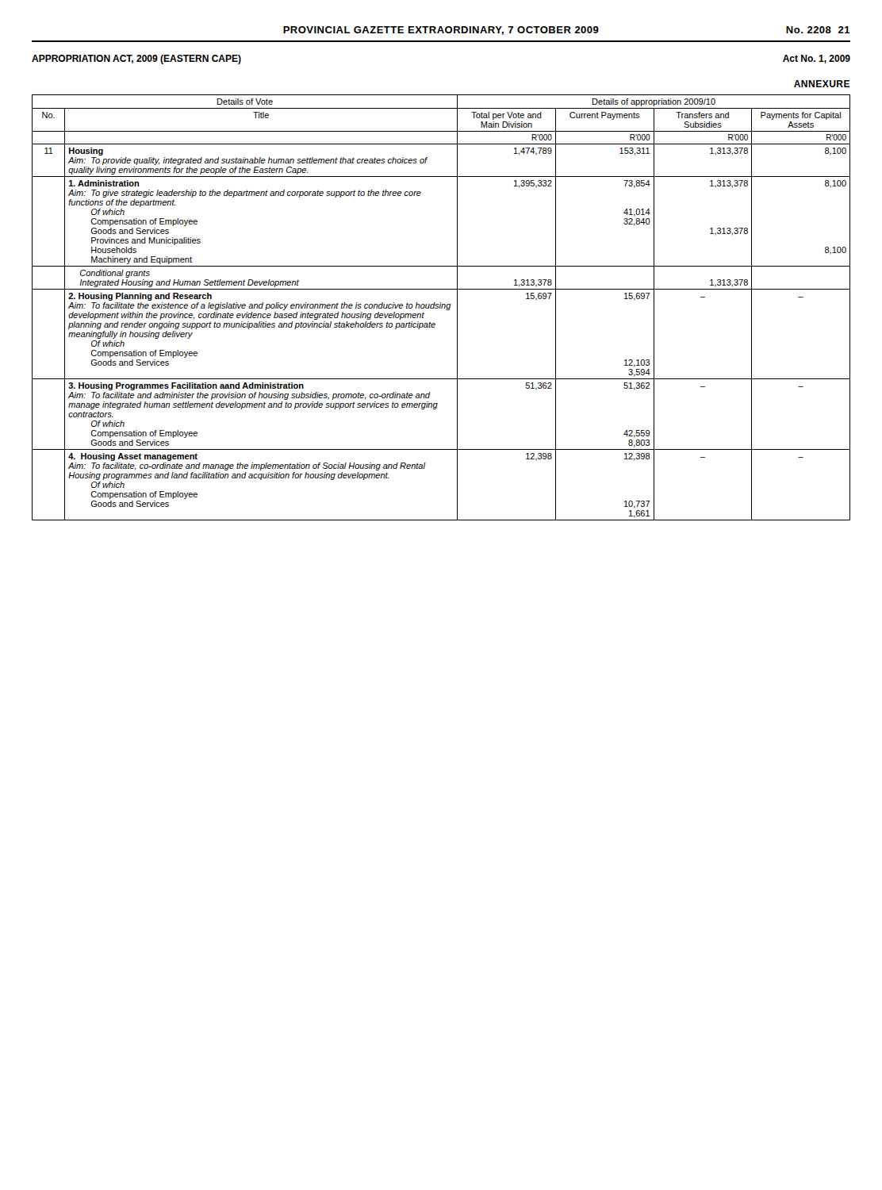PROVINCIAL GAZETTE EXTRAORDINARY, 7 OCTOBER 2009 No. 2208 21
APPROPRIATION ACT, 2009 (EASTERN CAPE) Act No. 1, 2009
ANNEXURE
| Details of Vote | Details of appropriation 2009/10 |
| --- | --- |
| No. | Title | Total per Vote and Main Division | Current Payments | Transfers and Subsidies | Payments for Capital Assets |
| | | R'000 | R'000 | R'000 | R'000 |
| 11 | Housing Aim: To provide quality, integrated and sustainable human settlement that creates choices of quality living environments for the people of the Eastern Cape. | 1,474,789 | 153,311 | 1,313,378 | 8,100 |
| | 1. Administration Aim: To give strategic leadership to the department and corporate support to the three core functions of the department. Of which Compensation of Employee Goods and Services Provinces and Municipalities Households Machinery and Equipment | 1,395,332 | 73,854 41,014 32,840 | 1,313,378 1,313,378 | 8,100 8,100 |
| | Conditional grants Integrated Housing and Human Settlement Development | 1,313,378 | | 1,313,378 | |
| | 2. Housing Planning and Research Aim: To facilitate the existence of a legislative and policy environment the is conducive to houdsing development within the province, cordinate evidence based integrated housing development planning and render ongoing support to municipalities and ptovincial stakeholders to participate meaningfully in housing delivery Of which Compensation of Employee Goods and Services | 15,697 | 15,697 12,103 3,594 | – | – |
| | 3. Housing Programmes Facilitation aand Administration Aim: To facilitate and administer the provision of housing subsidies, promote, co-ordinate and manage integrated human settlement development and to provide support services to emerging contractors. Of which Compensation of Employee Goods and Services | 51,362 | 51,362 42,559 8,803 | – | – |
| | 4. Housing Asset management Aim: To facilitate, co-ordinate and manage the implementation of Social Housing and Rental Housing programmes and land facilitation and acquisition for housing development. Of which Compensation of Employee Goods and Services | 12,398 | 12,398 10,737 1,661 | – | – |